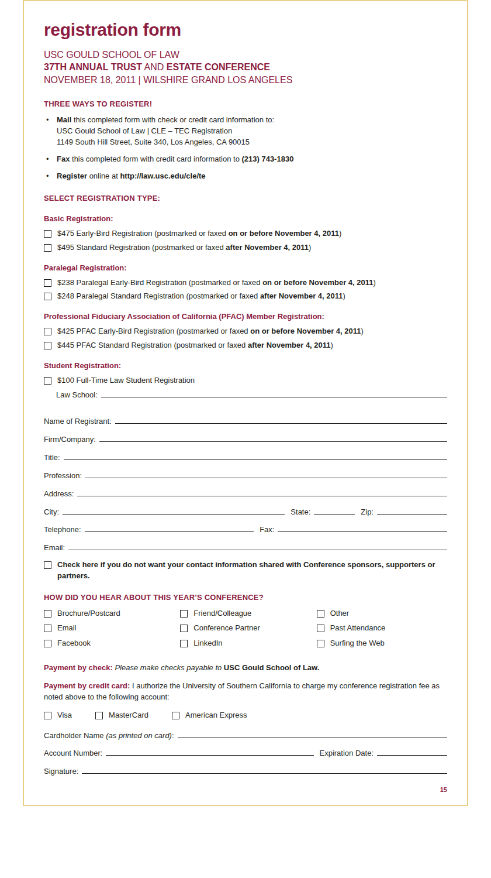registration form
USC Gould School of Law
37th Annual Trust and Estate Conference
November 18, 2011 | Wilshire Grand Los Angeles
Three ways to register!
Mail this completed form with check or credit card information to:
USC Gould School of Law | CLE – TEC Registration
1149 South Hill Street, Suite 340, Los Angeles, CA 90015
Fax this completed form with credit card information to (213) 743-1830
Register online at http://law.usc.edu/cle/te
Select registration type:
Basic Registration:
$475 Early-Bird Registration (postmarked or faxed on or before November 4, 2011)
$495 Standard Registration (postmarked or faxed after November 4, 2011)
Paralegal Registration:
$238 Paralegal Early-Bird Registration (postmarked or faxed on or before November 4, 2011)
$248 Paralegal Standard Registration (postmarked or faxed after November 4, 2011)
Professional Fiduciary Association of California (PFAC) Member Registration:
$425 PFAC Early-Bird Registration (postmarked or faxed on or before November 4, 2011)
$445 PFAC Standard Registration (postmarked or faxed after November 4, 2011)
Student Registration:
$100 Full-Time Law Student Registration
Law School:
Name of Registrant:
Firm/Company:
Title:
Profession:
Address:
City: State: Zip:
Telephone: Fax:
Email:
Check here if you do not want your contact information shared with Conference sponsors, supporters or partners.
How did you hear about this year’s conference?
Brochure/Postcard
Friend/Colleague
Other
Email
Conference Partner
Past Attendance
Facebook
LinkedIn
Surfing the Web
Payment by check: Please make checks payable to USC Gould School of Law.
Payment by credit card: I authorize the University of Southern California to charge my conference registration fee as noted above to the following account:
Visa
MasterCard
American Express
Cardholder Name (as printed on card):
Account Number: Expiration Date:
Signature:
15